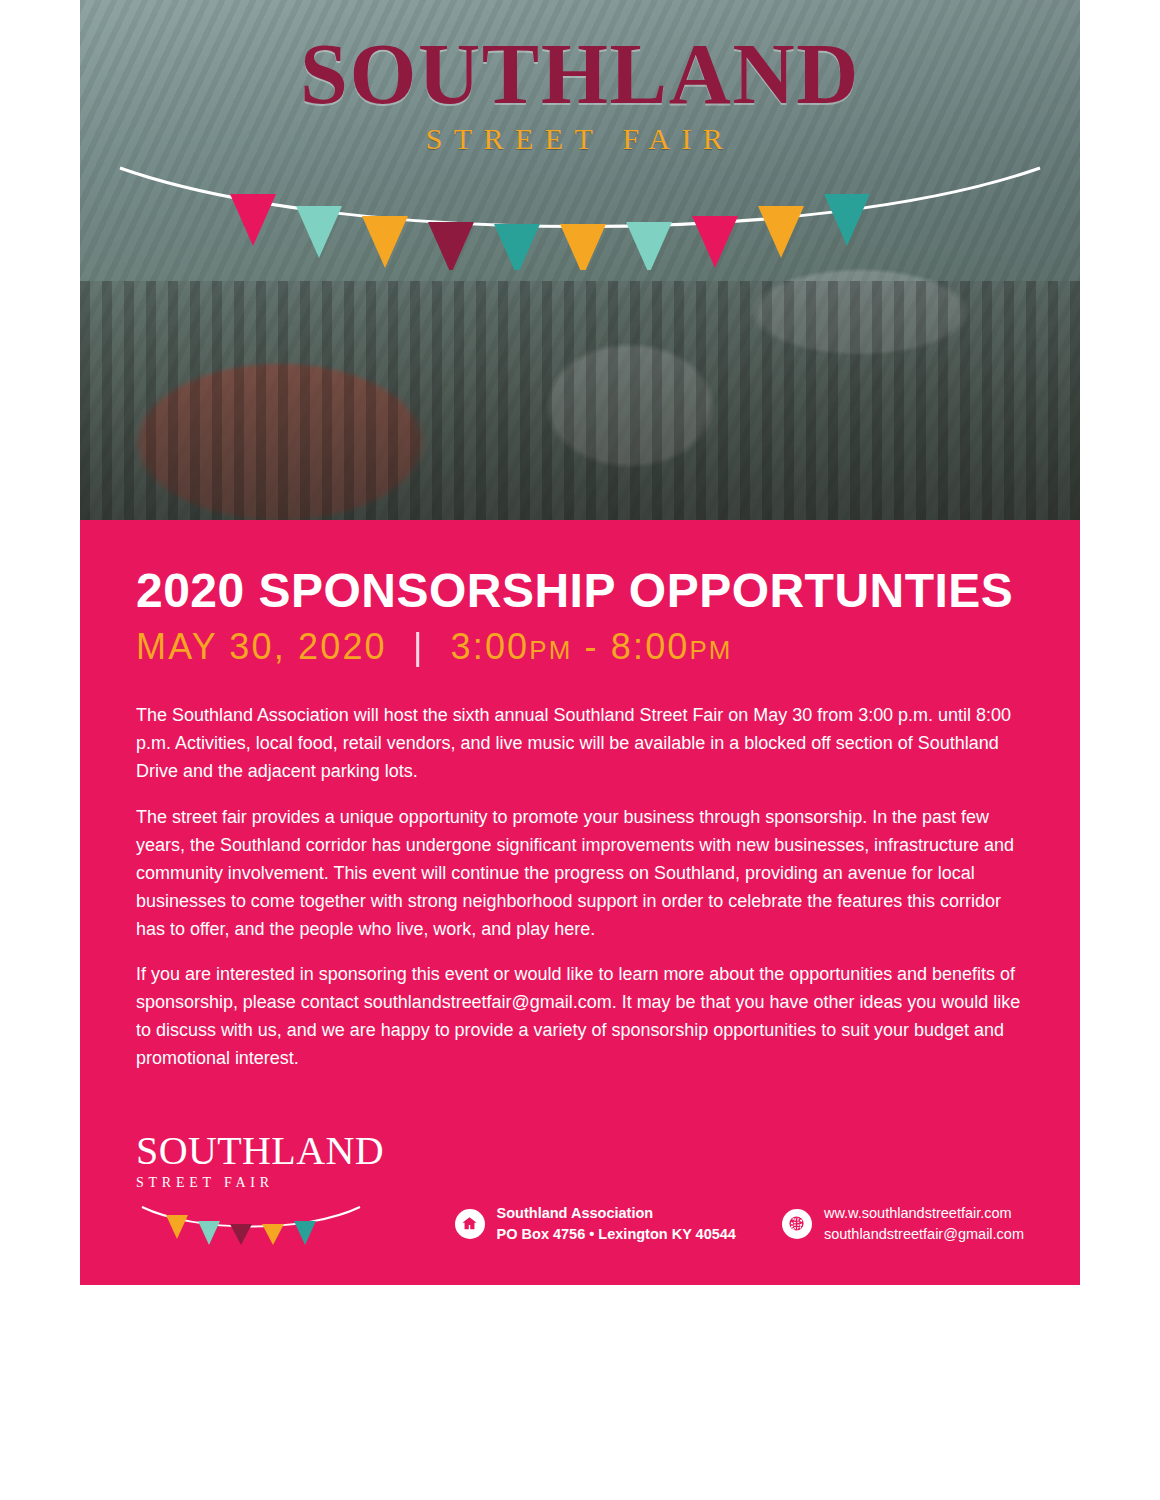SOUTHLAND
Street Fair
2020 SPONSORSHIP OPPORTUNTIES
MAY 30, 2020 | 3:00PM - 8:00PM
The Southland Association will host the sixth annual Southland Street Fair on May 30 from 3:00 p.m. until 8:00 p.m. Activities, local food, retail vendors, and live music will be available in a blocked off section of Southland Drive and the adjacent parking lots.
The street fair provides a unique opportunity to promote your business through sponsorship. In the past few years, the Southland corridor has undergone significant improvements with new businesses, infrastructure and community involvement. This event will continue the progress on Southland, providing an avenue for local businesses to come together with strong neighborhood support in order to celebrate the features this corridor has to offer, and the people who live, work, and play here.
If you are interested in sponsoring this event or would like to learn more about the opportunities and benefits of sponsorship, please contact southlandstreetfair@gmail.com. It may be that you have other ideas you would like to discuss with us, and we are happy to provide a variety of sponsorship opportunities to suit your budget and promotional interest.
SOUTHLAND
Street Fair
Southland Association
PO Box 4756 • Lexington KY 40544
ww.w.southlandstreetfair.com
southlandstreetfair@gmail.com